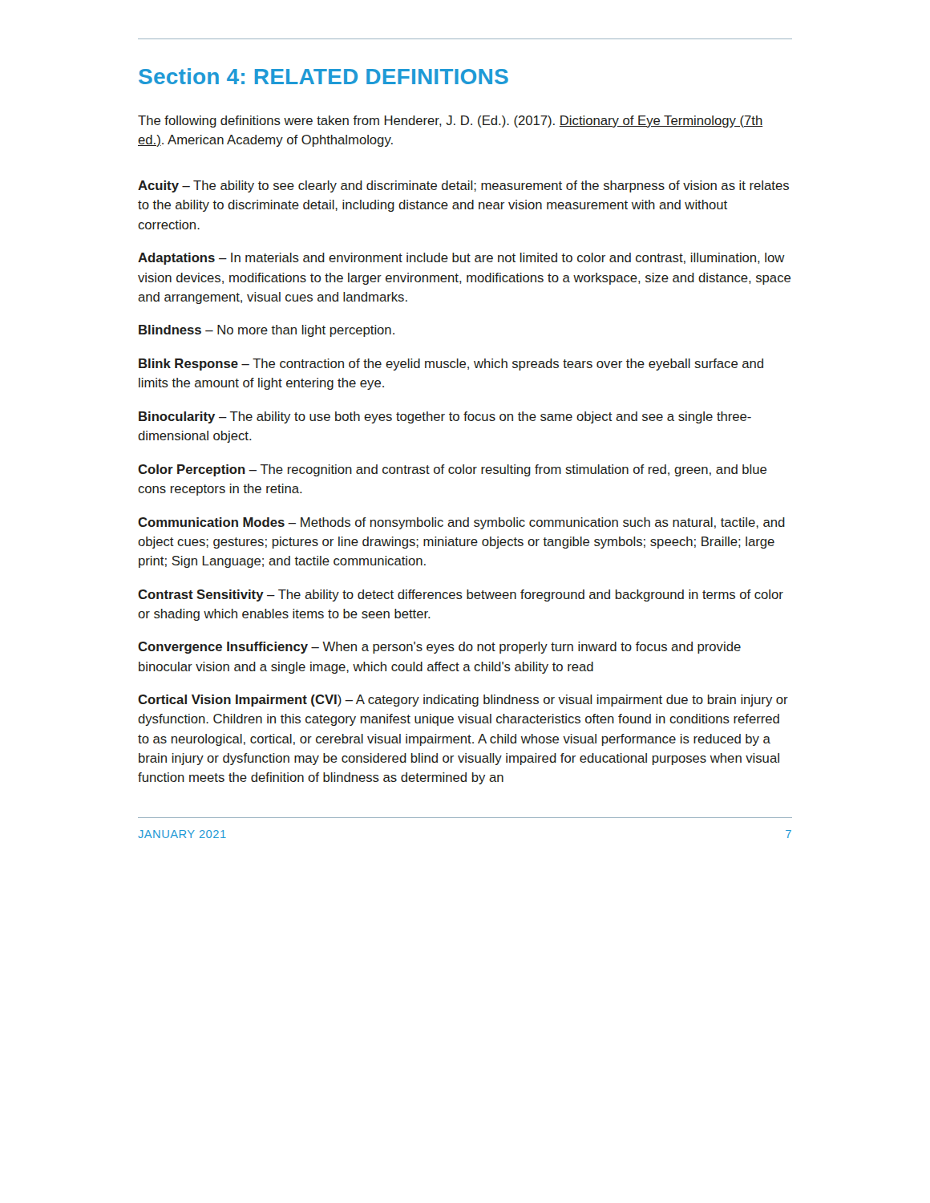Section 4: RELATED DEFINITIONS
The following definitions were taken from Henderer, J. D. (Ed.). (2017). Dictionary of Eye Terminology (7th ed.). American Academy of Ophthalmology.
Acuity – The ability to see clearly and discriminate detail; measurement of the sharpness of vision as it relates to the ability to discriminate detail, including distance and near vision measurement with and without correction.
Adaptations – In materials and environment include but are not limited to color and contrast, illumination, low vision devices, modifications to the larger environment, modifications to a workspace, size and distance, space and arrangement, visual cues and landmarks.
Blindness – No more than light perception.
Blink Response – The contraction of the eyelid muscle, which spreads tears over the eyeball surface and limits the amount of light entering the eye.
Binocularity – The ability to use both eyes together to focus on the same object and see a single three-dimensional object.
Color Perception – The recognition and contrast of color resulting from stimulation of red, green, and blue cons receptors in the retina.
Communication Modes – Methods of nonsymbolic and symbolic communication such as natural, tactile, and object cues; gestures; pictures or line drawings; miniature objects or tangible symbols; speech; Braille; large print; Sign Language; and tactile communication.
Contrast Sensitivity – The ability to detect differences between foreground and background in terms of color or shading which enables items to be seen better.
Convergence Insufficiency – When a person's eyes do not properly turn inward to focus and provide binocular vision and a single image, which could affect a child's ability to read
Cortical Vision Impairment (CVI) – A category indicating blindness or visual impairment due to brain injury or dysfunction. Children in this category manifest unique visual characteristics often found in conditions referred to as neurological, cortical, or cerebral visual impairment. A child whose visual performance is reduced by a brain injury or dysfunction may be considered blind or visually impaired for educational purposes when visual function meets the definition of blindness as determined by an
JANUARY 2021 7